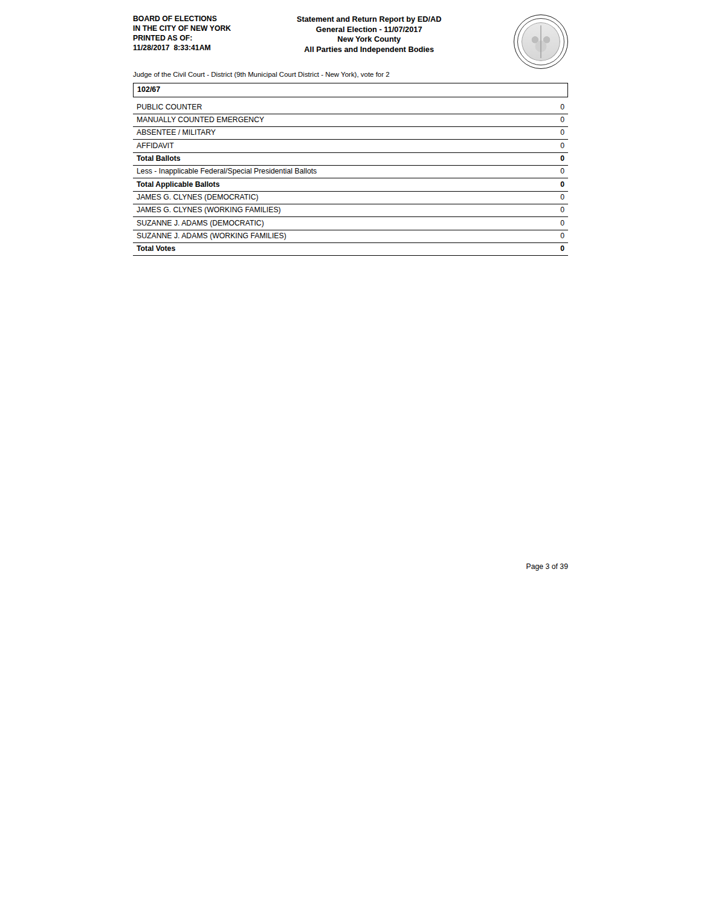BOARD OF ELECTIONS
IN THE CITY OF NEW YORK
PRINTED AS OF:
11/28/2017 8:33:41AM
Statement and Return Report by ED/AD
General Election - 11/07/2017
New York County
All Parties and Independent Bodies
Judge of the Civil Court - District (9th Municipal Court District - New York), vote for 2
102/67
| PUBLIC COUNTER | 0 |
| MANUALLY COUNTED EMERGENCY | 0 |
| ABSENTEE / MILITARY | 0 |
| AFFIDAVIT | 0 |
| Total Ballots | 0 |
| Less - Inapplicable Federal/Special Presidential Ballots | 0 |
| Total Applicable Ballots | 0 |
| JAMES G. CLYNES (DEMOCRATIC) | 0 |
| JAMES G. CLYNES (WORKING FAMILIES) | 0 |
| SUZANNE J. ADAMS (DEMOCRATIC) | 0 |
| SUZANNE J. ADAMS (WORKING FAMILIES) | 0 |
| Total Votes | 0 |
Page 3 of 39